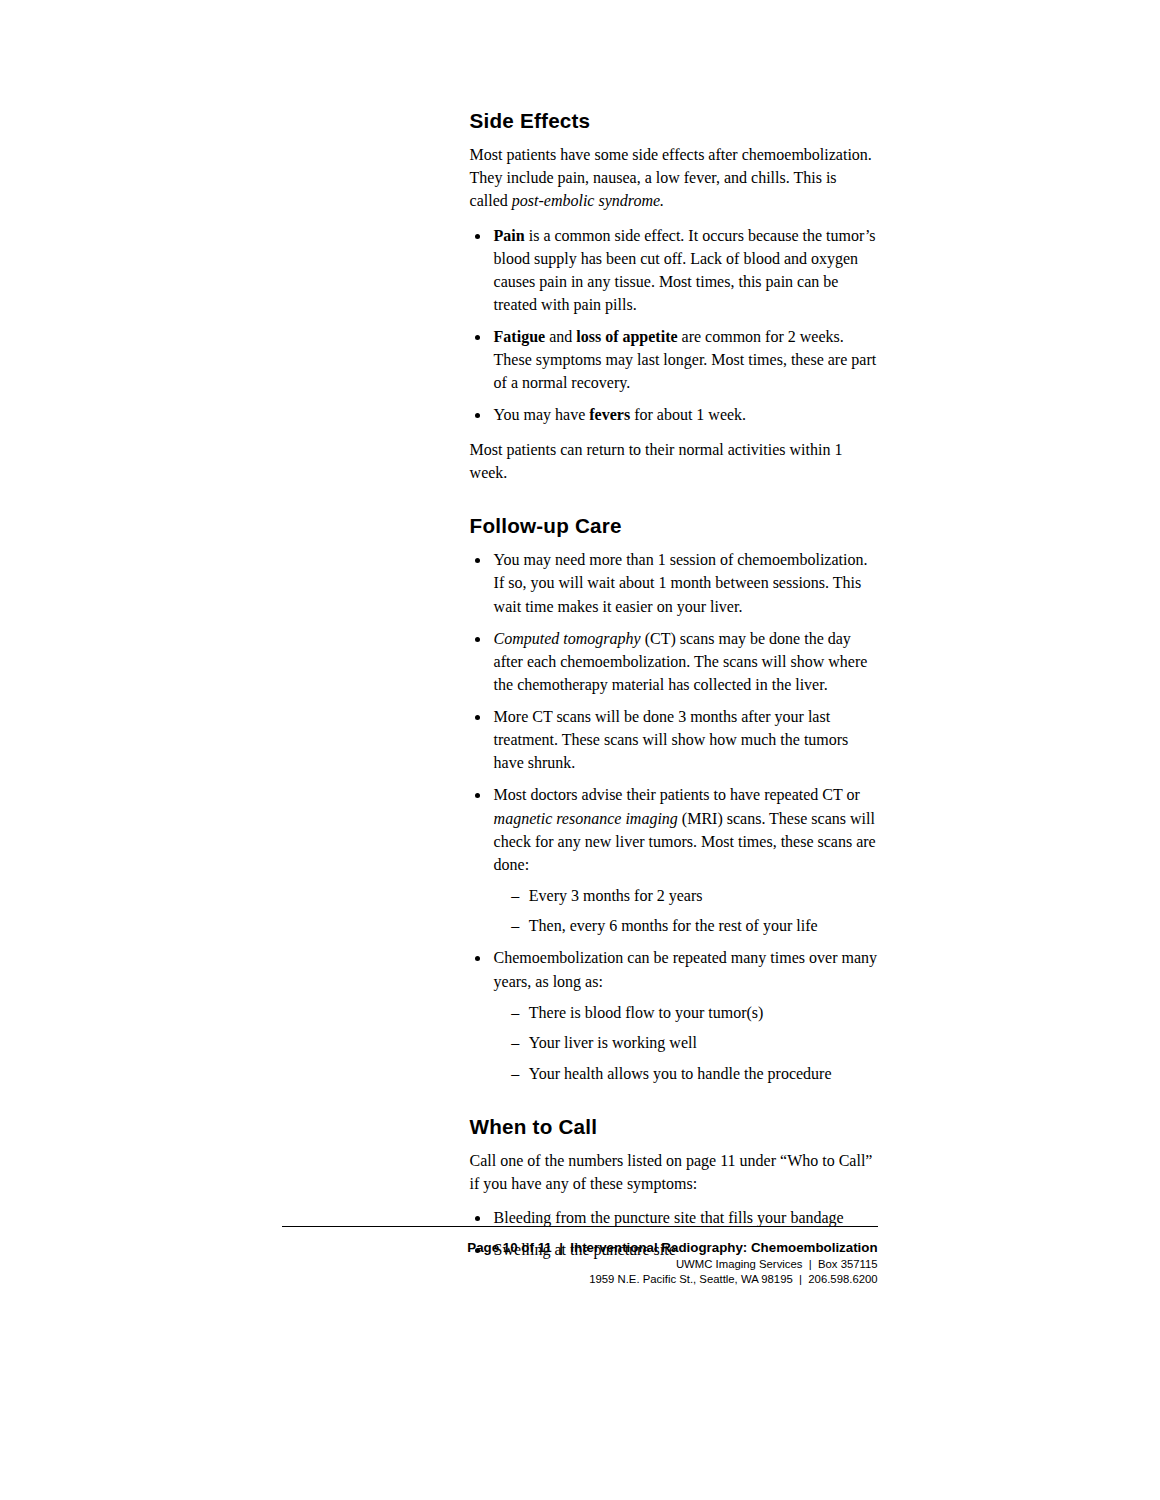Side Effects
Most patients have some side effects after chemoembolization. They include pain, nausea, a low fever, and chills. This is called post-embolic syndrome.
Pain is a common side effect. It occurs because the tumor’s blood supply has been cut off. Lack of blood and oxygen causes pain in any tissue. Most times, this pain can be treated with pain pills.
Fatigue and loss of appetite are common for 2 weeks. These symptoms may last longer. Most times, these are part of a normal recovery.
You may have fevers for about 1 week.
Most patients can return to their normal activities within 1 week.
Follow-up Care
You may need more than 1 session of chemoembolization. If so, you will wait about 1 month between sessions. This wait time makes it easier on your liver.
Computed tomography (CT) scans may be done the day after each chemoembolization. The scans will show where the chemotherapy material has collected in the liver.
More CT scans will be done 3 months after your last treatment. These scans will show how much the tumors have shrunk.
Most doctors advise their patients to have repeated CT or magnetic resonance imaging (MRI) scans. These scans will check for any new liver tumors. Most times, these scans are done:
Every 3 months for 2 years
Then, every 6 months for the rest of your life
Chemoembolization can be repeated many times over many years, as long as:
There is blood flow to your tumor(s)
Your liver is working well
Your health allows you to handle the procedure
When to Call
Call one of the numbers listed on page 11 under “Who to Call” if you have any of these symptoms:
Bleeding from the puncture site that fills your bandage
Swelling at the puncture site
Page 10 of 11 | Interventional Radiography: Chemoembolization
UWMC Imaging Services | Box 357115
1959 N.E. Pacific St., Seattle, WA 98195 | 206.598.6200